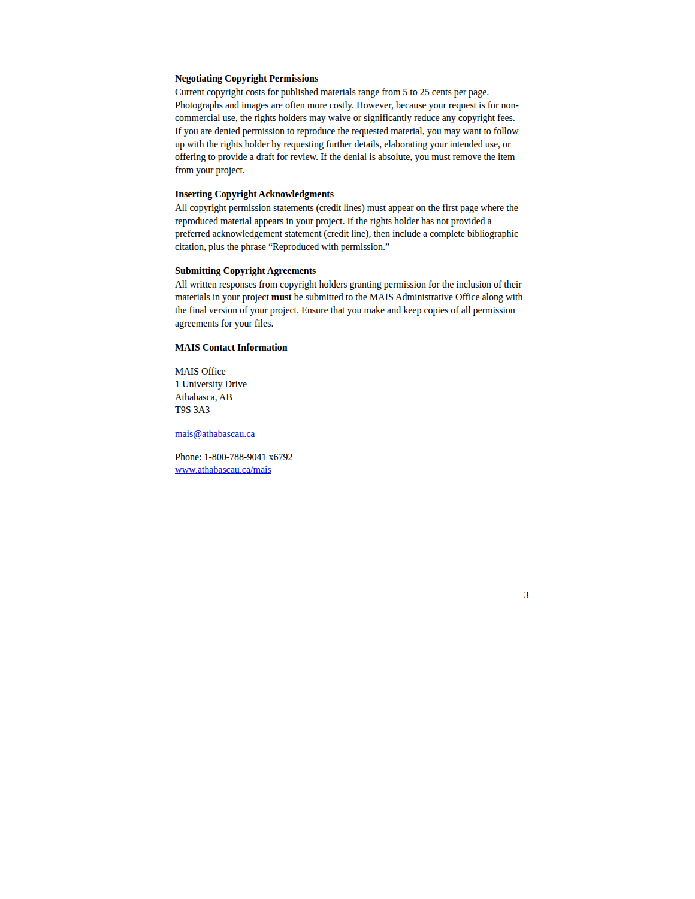Negotiating Copyright Permissions
Current copyright costs for published materials range from 5 to 25 cents per page. Photographs and images are often more costly. However, because your request is for non-commercial use, the rights holders may waive or significantly reduce any copyright fees.
If you are denied permission to reproduce the requested material, you may want to follow up with the rights holder by requesting further details, elaborating your intended use, or offering to provide a draft for review. If the denial is absolute, you must remove the item from your project.
Inserting Copyright Acknowledgments
All copyright permission statements (credit lines) must appear on the first page where the reproduced material appears in your project. If the rights holder has not provided a preferred acknowledgement statement (credit line), then include a complete bibliographic citation, plus the phrase “Reproduced with permission.”
Submitting Copyright Agreements
All written responses from copyright holders granting permission for the inclusion of their materials in your project must be submitted to the MAIS Administrative Office along with the final version of your project. Ensure that you make and keep copies of all permission agreements for your files.
MAIS Contact Information
MAIS Office
1 University Drive
Athabasca, AB
T9S 3A3
mais@athabascau.ca
Phone: 1-800-788-9041 x6792
www.athabascau.ca/mais
3